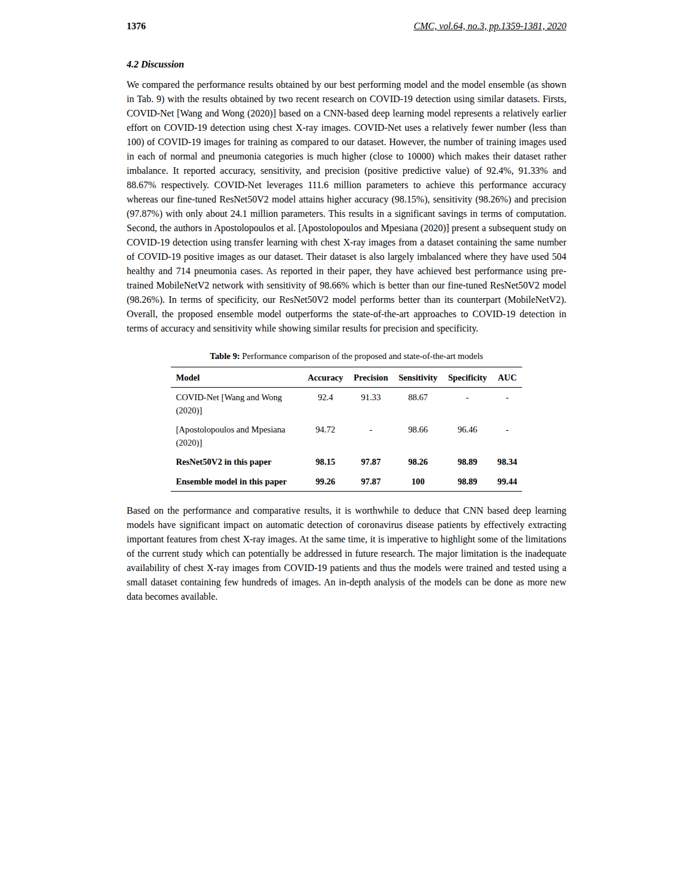1376 CMC, vol.64, no.3, pp.1359-1381, 2020
4.2 Discussion
We compared the performance results obtained by our best performing model and the model ensemble (as shown in Tab. 9) with the results obtained by two recent research on COVID-19 detection using similar datasets. Firsts, COVID-Net [Wang and Wong (2020)] based on a CNN-based deep learning model represents a relatively earlier effort on COVID-19 detection using chest X-ray images. COVID-Net uses a relatively fewer number (less than 100) of COVID-19 images for training as compared to our dataset. However, the number of training images used in each of normal and pneumonia categories is much higher (close to 10000) which makes their dataset rather imbalance. It reported accuracy, sensitivity, and precision (positive predictive value) of 92.4%, 91.33% and 88.67% respectively. COVID-Net leverages 111.6 million parameters to achieve this performance accuracy whereas our fine-tuned ResNet50V2 model attains higher accuracy (98.15%), sensitivity (98.26%) and precision (97.87%) with only about 24.1 million parameters. This results in a significant savings in terms of computation. Second, the authors in Apostolopoulos et al. [Apostolopoulos and Mpesiana (2020)] present a subsequent study on COVID-19 detection using transfer learning with chest X-ray images from a dataset containing the same number of COVID-19 positive images as our dataset. Their dataset is also largely imbalanced where they have used 504 healthy and 714 pneumonia cases. As reported in their paper, they have achieved best performance using pre-trained MobileNetV2 network with sensitivity of 98.66% which is better than our fine-tuned ResNet50V2 model (98.26%). In terms of specificity, our ResNet50V2 model performs better than its counterpart (MobileNetV2). Overall, the proposed ensemble model outperforms the state-of-the-art approaches to COVID-19 detection in terms of accuracy and sensitivity while showing similar results for precision and specificity.
Table 9: Performance comparison of the proposed and state-of-the-art models
| Model | Accuracy | Precision | Sensitivity | Specificity | AUC |
| --- | --- | --- | --- | --- | --- |
| COVID-Net [Wang and Wong (2020)] | 92.4 | 91.33 | 88.67 | - | - |
| [Apostolopoulos and Mpesiana (2020)] | 94.72 | - | 98.66 | 96.46 | - |
| ResNet50V2 in this paper | 98.15 | 97.87 | 98.26 | 98.89 | 98.34 |
| Ensemble model in this paper | 99.26 | 97.87 | 100 | 98.89 | 99.44 |
Based on the performance and comparative results, it is worthwhile to deduce that CNN based deep learning models have significant impact on automatic detection of coronavirus disease patients by effectively extracting important features from chest X-ray images. At the same time, it is imperative to highlight some of the limitations of the current study which can potentially be addressed in future research. The major limitation is the inadequate availability of chest X-ray images from COVID-19 patients and thus the models were trained and tested using a small dataset containing few hundreds of images. An in-depth analysis of the models can be done as more new data becomes available.